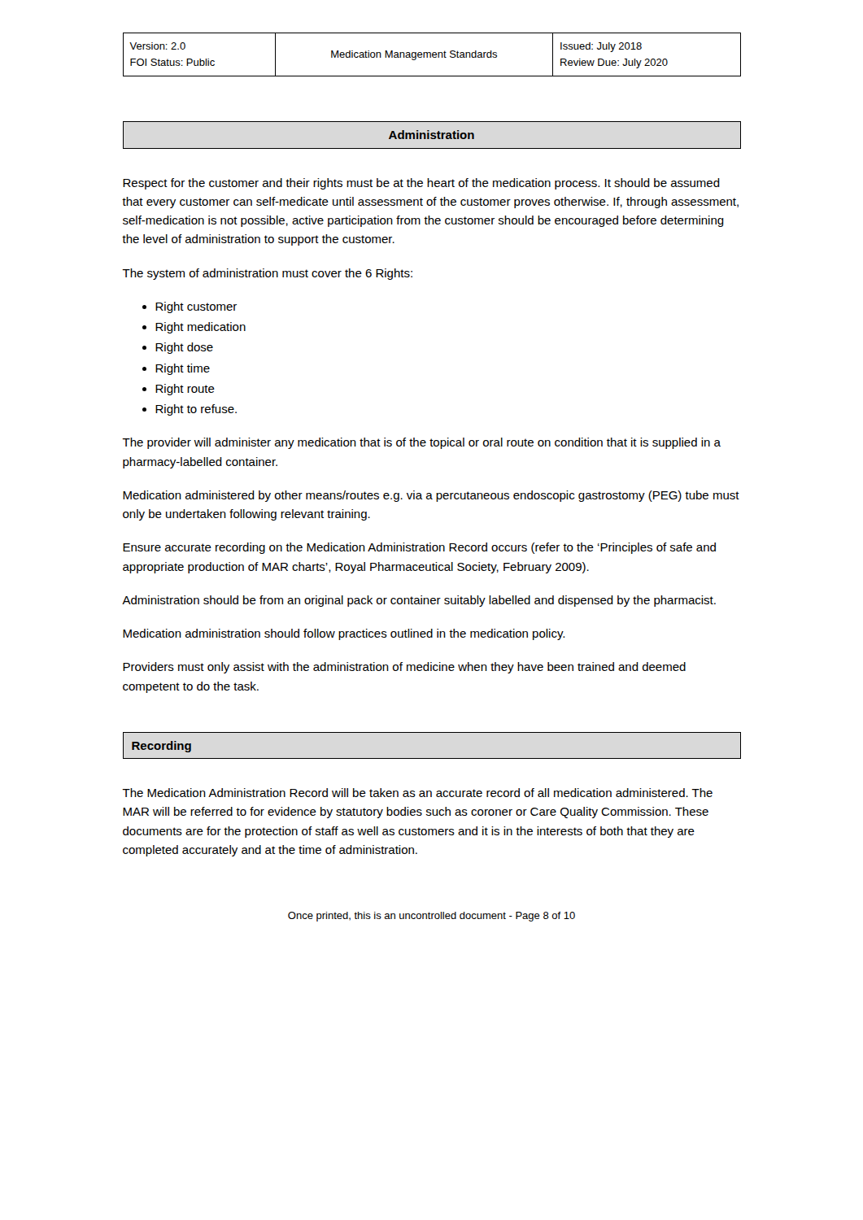| Version: 2.0 FOI Status: Public | Medication Management Standards | Issued: July 2018 Review Due: July 2020 |
Administration
Respect for the customer and their rights must be at the heart of the medication process. It should be assumed that every customer can self-medicate until assessment of the customer proves otherwise. If, through assessment, self-medication is not possible, active participation from the customer should be encouraged before determining the level of administration to support the customer.
The system of administration must cover the 6 Rights:
Right customer
Right medication
Right dose
Right time
Right route
Right to refuse.
The provider will administer any medication that is of the topical or oral route on condition that it is supplied in a pharmacy-labelled container.
Medication administered by other means/routes e.g. via a percutaneous endoscopic gastrostomy (PEG) tube must only be undertaken following relevant training.
Ensure accurate recording on the Medication Administration Record occurs (refer to the ‘Principles of safe and appropriate production of MAR charts’, Royal Pharmaceutical Society, February 2009).
Administration should be from an original pack or container suitably labelled and dispensed by the pharmacist.
Medication administration should follow practices outlined in the medication policy.
Providers must only assist with the administration of medicine when they have been trained and deemed competent to do the task.
Recording
The Medication Administration Record will be taken as an accurate record of all medication administered. The MAR will be referred to for evidence by statutory bodies such as coroner or Care Quality Commission. These documents are for the protection of staff as well as customers and it is in the interests of both that they are completed accurately and at the time of administration.
Once printed, this is an uncontrolled document - Page 8 of 10